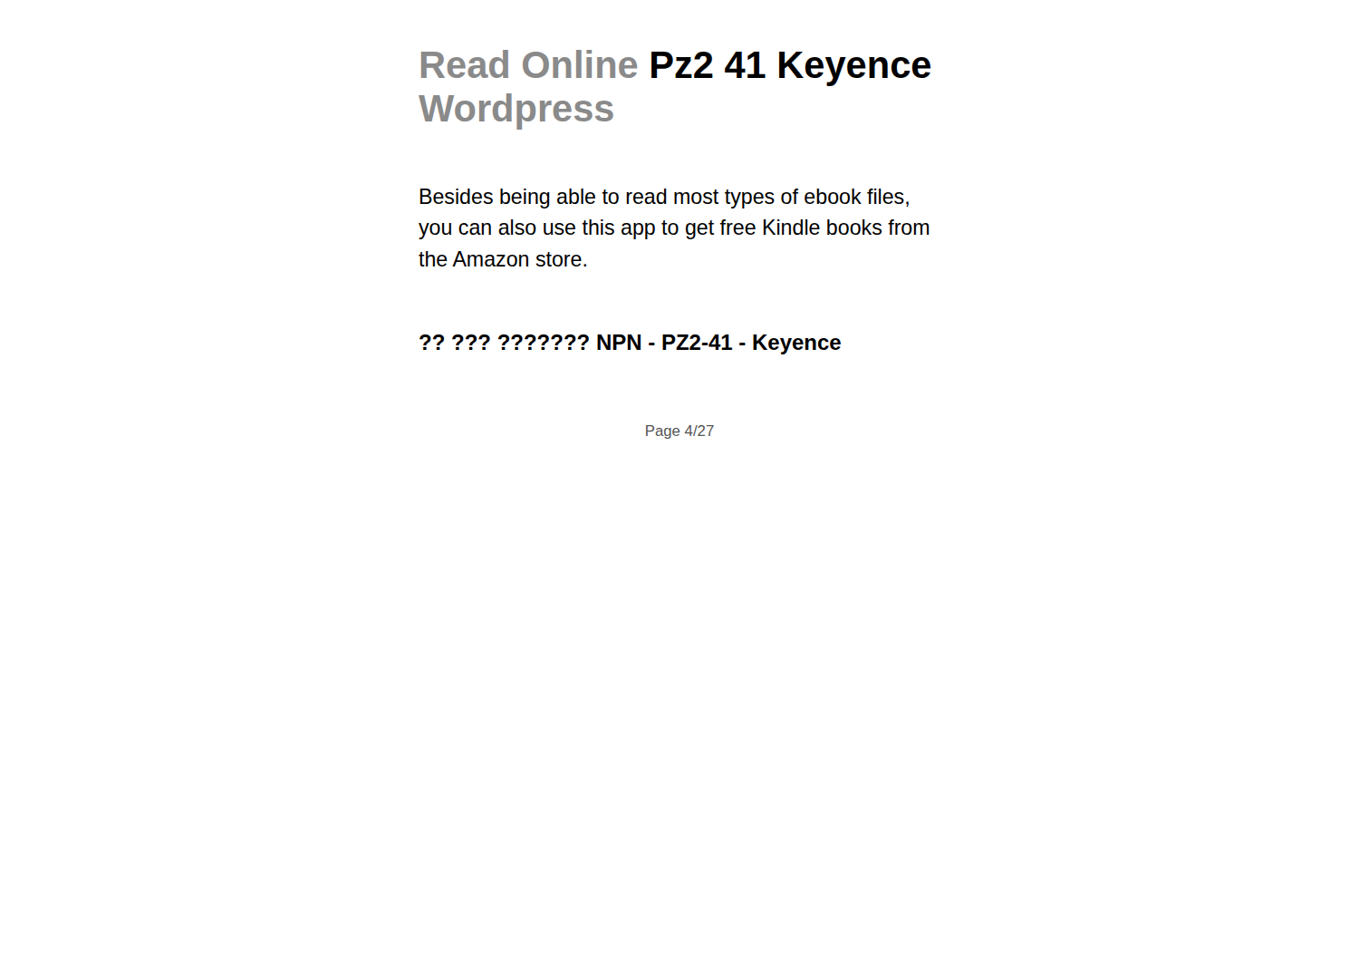Read Online Pz2 41 Keyence Wordpress
Besides being able to read most types of ebook files, you can also use this app to get free Kindle books from the Amazon store.
?? ??? ??????? NPN - PZ2-41 - Keyence
Page 4/27